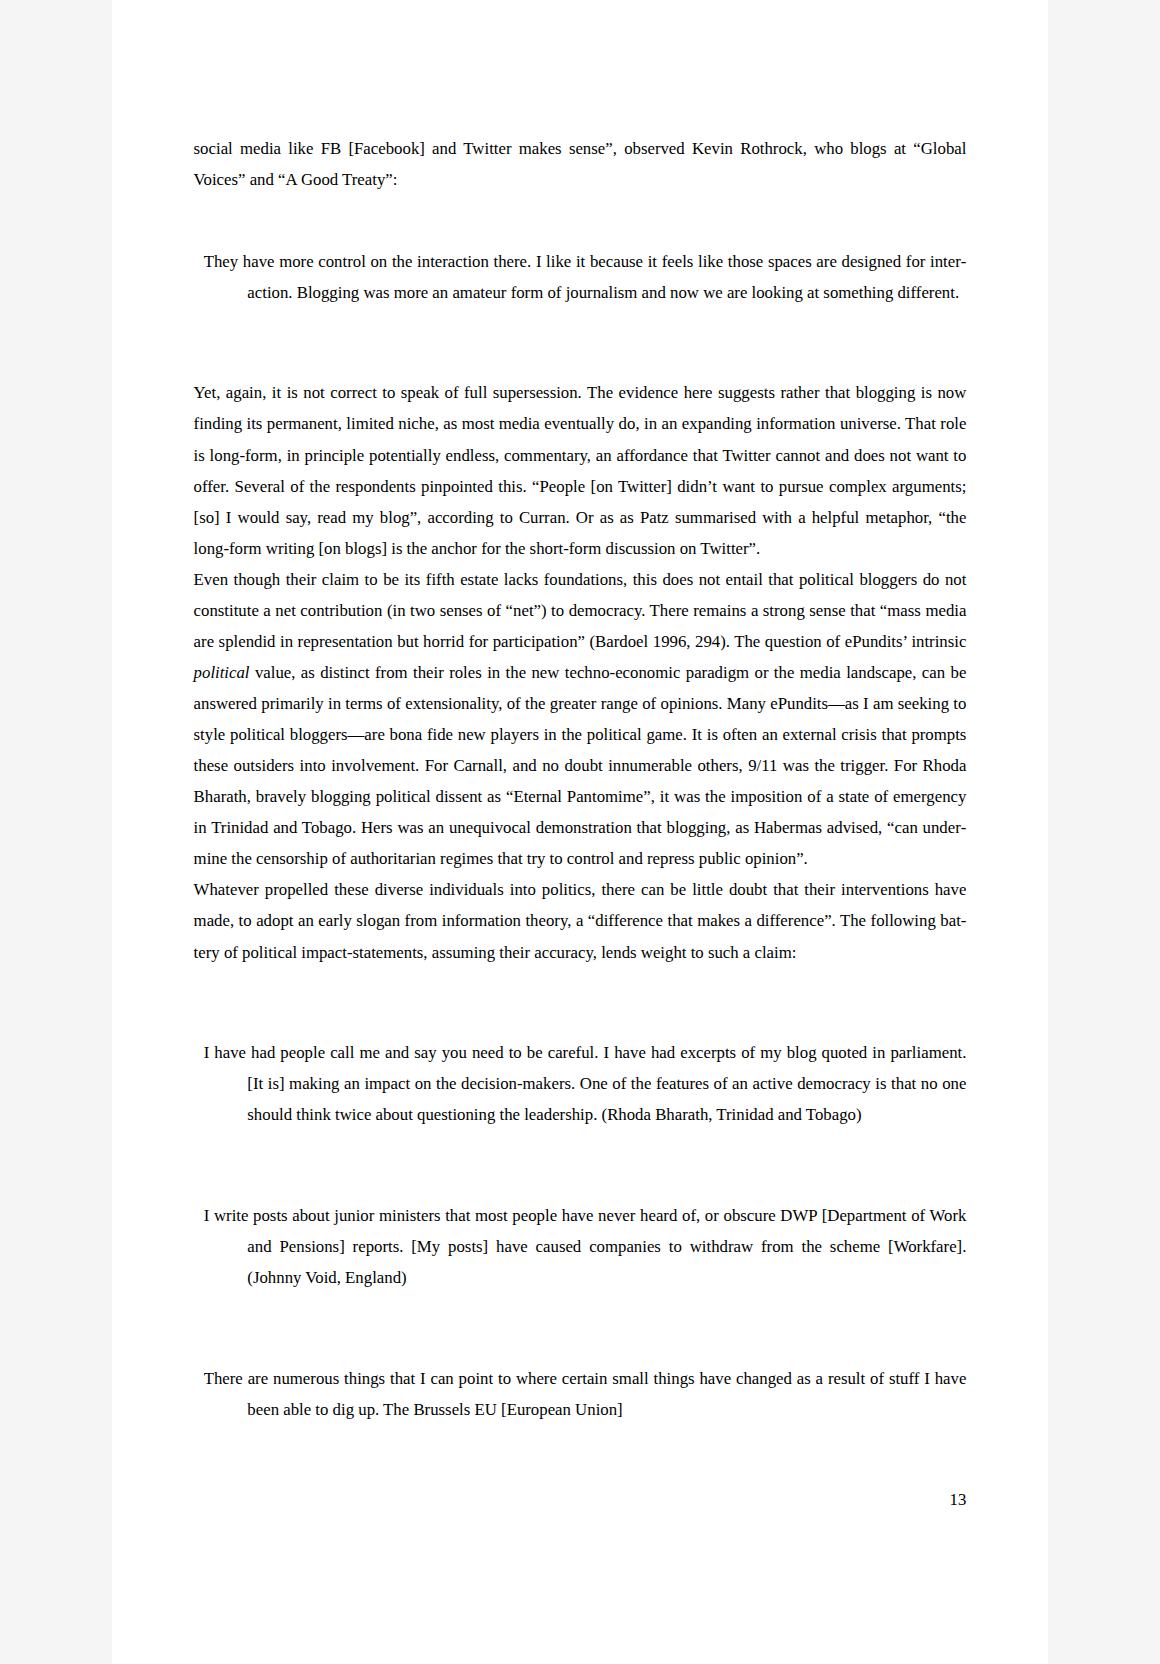social media like FB [Facebook] and Twitter makes sense”, observed Kevin Rothrock, who blogs at “Global Voices” and “A Good Treaty”:
They have more control on the interaction there. I like it because it feels like those spaces are designed for interaction. Blogging was more an amateur form of journalism and now we are looking at something different.
Yet, again, it is not correct to speak of full supersession. The evidence here suggests rather that blogging is now finding its permanent, limited niche, as most media eventually do, in an expanding information universe. That role is long-form, in principle potentially endless, commentary, an affordance that Twitter cannot and does not want to offer. Several of the respondents pinpointed this. “People [on Twitter] didn’t want to pursue complex arguments; [so] I would say, read my blog”, according to Curran. Or as as Patz summarised with a helpful metaphor, “the long-form writing [on blogs] is the anchor for the short-form discussion on Twitter”.
Even though their claim to be its fifth estate lacks foundations, this does not entail that political bloggers do not constitute a net contribution (in two senses of “net”) to democracy. There remains a strong sense that “mass media are splendid in representation but horrid for participation” (Bardoel 1996, 294). The question of ePundits’ intrinsic political value, as distinct from their roles in the new techno-economic paradigm or the media landscape, can be answered primarily in terms of extensionality, of the greater range of opinions. Many ePundits—as I am seeking to style political bloggers—are bona fide new players in the political game. It is often an external crisis that prompts these outsiders into involvement. For Carnall, and no doubt innumerable others, 9/11 was the trigger. For Rhoda Bharath, bravely blogging political dissent as “Eternal Pantomime”, it was the imposition of a state of emergency in Trinidad and Tobago. Hers was an unequivocal demonstration that blogging, as Habermas advised, “can undermine the censorship of authoritarian regimes that try to control and repress public opinion”.
Whatever propelled these diverse individuals into politics, there can be little doubt that their interventions have made, to adopt an early slogan from information theory, a “difference that makes a difference”. The following battery of political impact-statements, assuming their accuracy, lends weight to such a claim:
I have had people call me and say you need to be careful. I have had excerpts of my blog quoted in parliament. [It is] making an impact on the decision-makers. One of the features of an active democracy is that no one should think twice about questioning the leadership. (Rhoda Bharath, Trinidad and Tobago)
I write posts about junior ministers that most people have never heard of, or obscure DWP [Department of Work and Pensions] reports. [My posts] have caused companies to withdraw from the scheme [Workfare]. (Johnny Void, England)
There are numerous things that I can point to where certain small things have changed as a result of stuff I have been able to dig up. The Brussels EU [European Union]
13